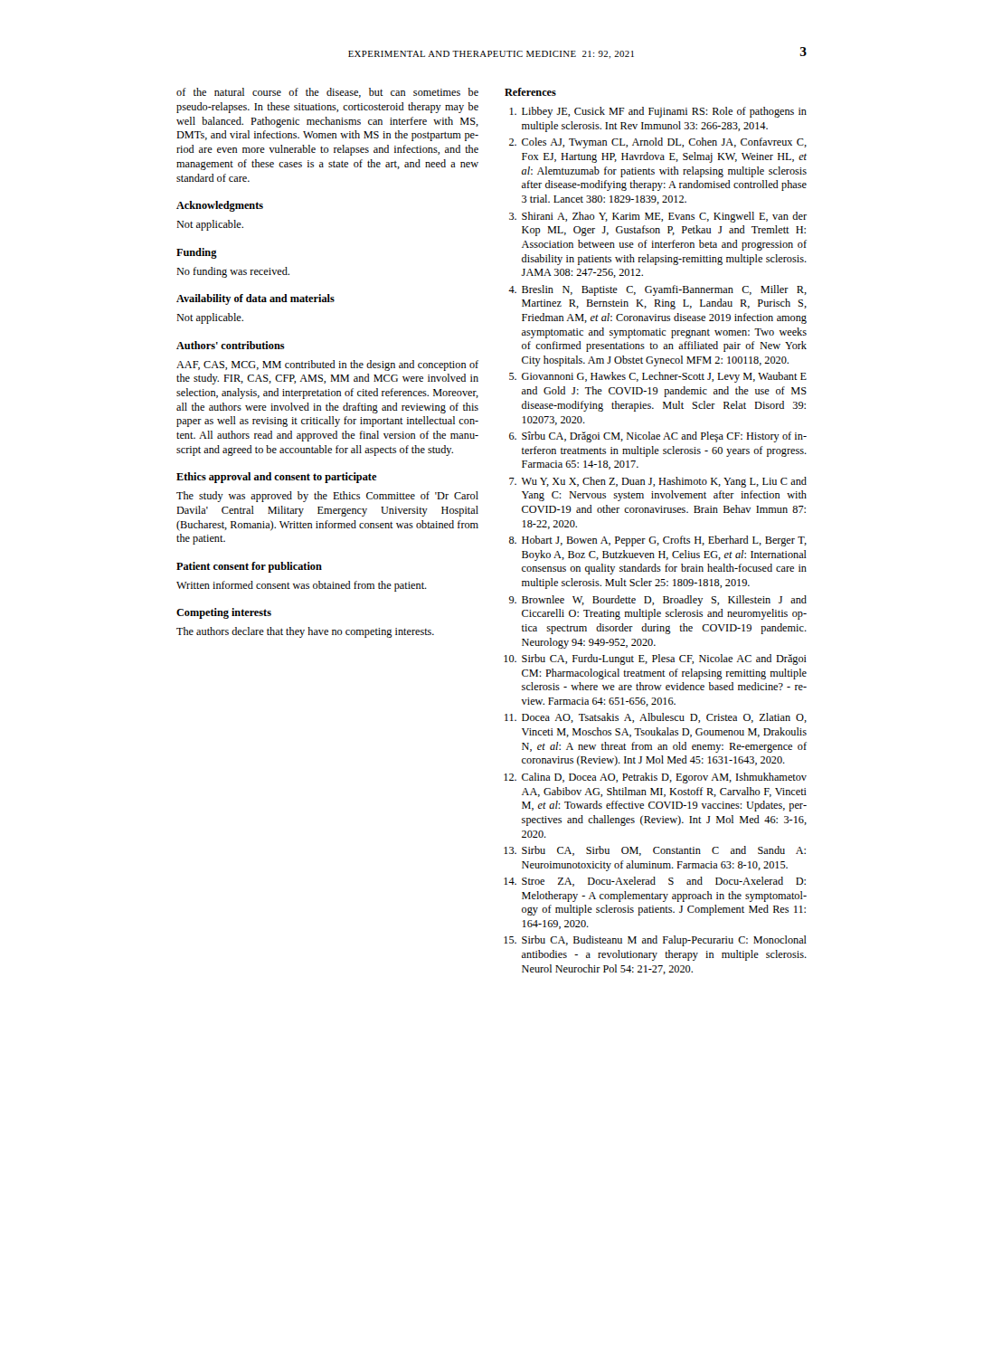EXPERIMENTAL AND THERAPEUTIC MEDICINE 21: 92, 2021 3
of the natural course of the disease, but can sometimes be pseudo‑relapses. In these situations, corticosteroid therapy may be well balanced. Pathogenic mechanisms can interfere with MS, DMTs, and viral infections. Women with MS in the postpartum period are even more vulnerable to relapses and infections, and the management of these cases is a state of the art, and need a new standard of care.
Acknowledgments
Not applicable.
Funding
No funding was received.
Availability of data and materials
Not applicable.
Authors' contributions
AAF, CAS, MCG, MM contributed in the design and conception of the study. FIR, CAS, CFP, AMS, MM and MCG were involved in selection, analysis, and interpretation of cited references. Moreover, all the authors were involved in the drafting and reviewing of this paper as well as revising it critically for important intellectual content. All authors read and approved the final version of the manuscript and agreed to be accountable for all aspects of the study.
Ethics approval and consent to participate
The study was approved by the Ethics Committee of 'Dr Carol Davila' Central Military Emergency University Hospital (Bucharest, Romania). Written informed consent was obtained from the patient.
Patient consent for publication
Written informed consent was obtained from the patient.
Competing interests
The authors declare that they have no competing interests.
References
Libbey JE, Cusick MF and Fujinami RS: Role of pathogens in multiple sclerosis. Int Rev Immunol 33: 266‑283, 2014.
Coles AJ, Twyman CL, Arnold DL, Cohen JA, Confavreux C, Fox EJ, Hartung HP, Havrdova E, Selmaj KW, Weiner HL, et al: Alemtuzumab for patients with relapsing multiple sclerosis after disease‑modifying therapy: A randomised controlled phase 3 trial. Lancet 380: 1829‑1839, 2012.
Shirani A, Zhao Y, Karim ME, Evans C, Kingwell E, van der Kop ML, Oger J, Gustafson P, Petkau J and Tremlett H: Association between use of interferon beta and progression of disability in patients with relapsing‑remitting multiple sclerosis. JAMA 308: 247‑256, 2012.
Breslin N, Baptiste C, Gyamfi‑Bannerman C, Miller R, Martinez R, Bernstein K, Ring L, Landau R, Purisch S, Friedman AM, et al: Coronavirus disease 2019 infection among asymptomatic and symptomatic pregnant women: Two weeks of confirmed presentations to an affiliated pair of New York City hospitals. Am J Obstet Gynecol MFM 2: 100118, 2020.
Giovannoni G, Hawkes C, Lechner‑Scott J, Levy M, Waubant E and Gold J: The COVID‑19 pandemic and the use of MS disease‑modifying therapies. Mult Scler Relat Disord 39: 102073, 2020.
Sîrbu CA, Drăgoi CM, Nicolae AC and Pleşa CF: History of interferon treatments in multiple sclerosis ‑ 60 years of progress. Farmacia 65: 14‑18, 2017.
Wu Y, Xu X, Chen Z, Duan J, Hashimoto K, Yang L, Liu C and Yang C: Nervous system involvement after infection with COVID‑19 and other coronaviruses. Brain Behav Immun 87: 18‑22, 2020.
Hobart J, Bowen A, Pepper G, Crofts H, Eberhard L, Berger T, Boyko A, Boz C, Butzkueven H, Celius EG, et al: International consensus on quality standards for brain health‑focused care in multiple sclerosis. Mult Scler 25: 1809‑1818, 2019.
Brownlee W, Bourdette D, Broadley S, Killestein J and Ciccarelli O: Treating multiple sclerosis and neuromyelitis optica spectrum disorder during the COVID‑19 pandemic. Neurology 94: 949‑952, 2020.
Sirbu CA, Furdu‑Lungut E, Plesa CF, Nicolae AC and Drăgoi CM: Pharmacological treatment of relapsing remitting multiple sclerosis ‑ where we are throw evidence based medicine? ‑ review. Farmacia 64: 651‑656, 2016.
Docea AO, Tsatsakis A, Albulescu D, Cristea O, Zlatian O, Vinceti M, Moschos SA, Tsoukalas D, Goumenou M, Drakoulis N, et al: A new threat from an old enemy: Re‑emergence of coronavirus (Review). Int J Mol Med 45: 1631‑1643, 2020.
Calina D, Docea AO, Petrakis D, Egorov AM, Ishmukhametov AA, Gabibov AG, Shtilman MI, Kostoff R, Carvalho F, Vinceti M, et al: Towards effective COVID‑19 vaccines: Updates, perspectives and challenges (Review). Int J Mol Med 46: 3‑16, 2020.
Sirbu CA, Sirbu OM, Constantin C and Sandu A: Neuroimunotoxicity of aluminum. Farmacia 63: 8‑10, 2015.
Stroe ZA, Docu‑Axelerad S and Docu‑Axelerad D: Melotherapy ‑ A complementary approach in the symptomatology of multiple sclerosis patients. J Complement Med Res 11: 164‑169, 2020.
Sirbu CA, Budisteanu M and Falup‑Pecurariu C: Monoclonal antibodies ‑ a revolutionary therapy in multiple sclerosis. Neurol Neurochir Pol 54: 21‑27, 2020.